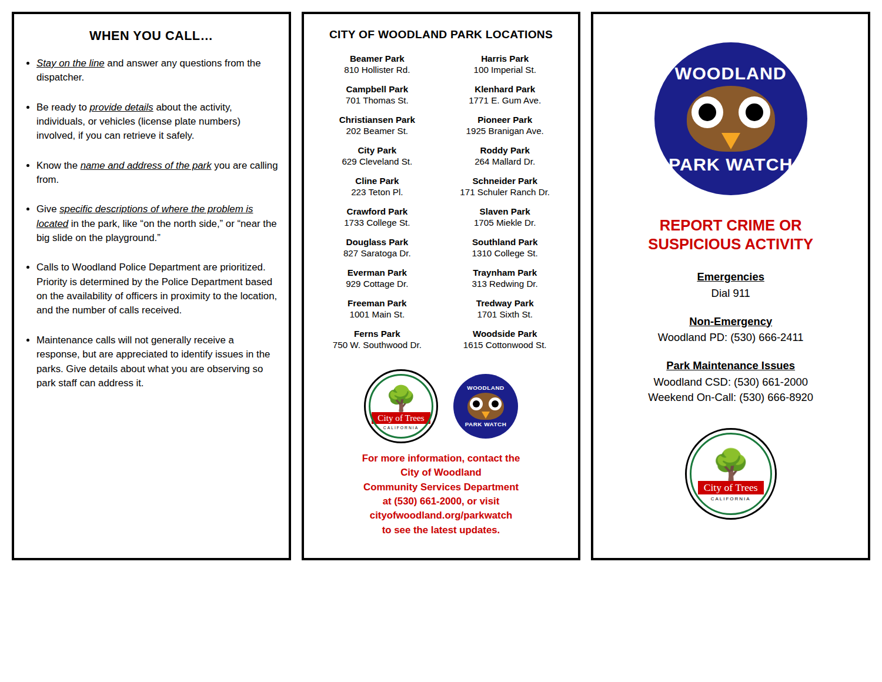WHEN YOU CALL…
Stay on the line and answer any questions from the dispatcher.
Be ready to provide details about the activity, individuals, or vehicles (license plate numbers) involved, if you can retrieve it safely.
Know the name and address of the park you are calling from.
Give specific descriptions of where the problem is located in the park, like “on the north side,” or “near the big slide on the playground.”
Calls to Woodland Police Department are prioritized. Priority is determined by the Police Department based on the availability of officers in proximity to the location, and the number of calls received.
Maintenance calls will not generally receive a response, but are appreciated to identify issues in the parks. Give details about what you are observing so park staff can address it.
CITY OF WOODLAND PARK LOCATIONS
| Beamer Park 810 Hollister Rd. | Harris Park 100 Imperial St. |
| Campbell Park 701 Thomas St. | Klenhard Park 1771 E. Gum Ave. |
| Christiansen Park 202 Beamer St. | Pioneer Park 1925 Branigan Ave. |
| City Park 629 Cleveland St. | Roddy Park 264 Mallard Dr. |
| Cline Park 223 Teton Pl. | Schneider Park 171 Schuler Ranch Dr. |
| Crawford Park 1733 College St. | Slaven Park 1705 Miekle Dr. |
| Douglass Park 827 Saratoga Dr. | Southland Park 1310 College St. |
| Everman Park 929 Cottage Dr. | Traynham Park 313 Redwing Dr. |
| Freeman Park 1001 Main St. | Tredway Park 1701 Sixth St. |
| Ferns Park 750 W. Southwood Dr. | Woodside Park 1615 Cottonwood St. |
🌳 City of Trees CALIFORNIA
WOODLAND
PARK WATCH
For more information, contact the
City of Woodland
Community Services Department
at (530) 661-2000, or visit
cityofwoodland.org/parkwatch
to see the latest updates.
WOODLAND
PARK WATCH
REPORT CRIME OR
SUSPICIOUS ACTIVITY
Emergencies Dial 911
Non-Emergency Woodland PD: (530) 666-2411
Park Maintenance Issues Woodland CSD: (530) 661-2000
Weekend On-Call: (530) 666-8920
🌳 City of Trees CALIFORNIA